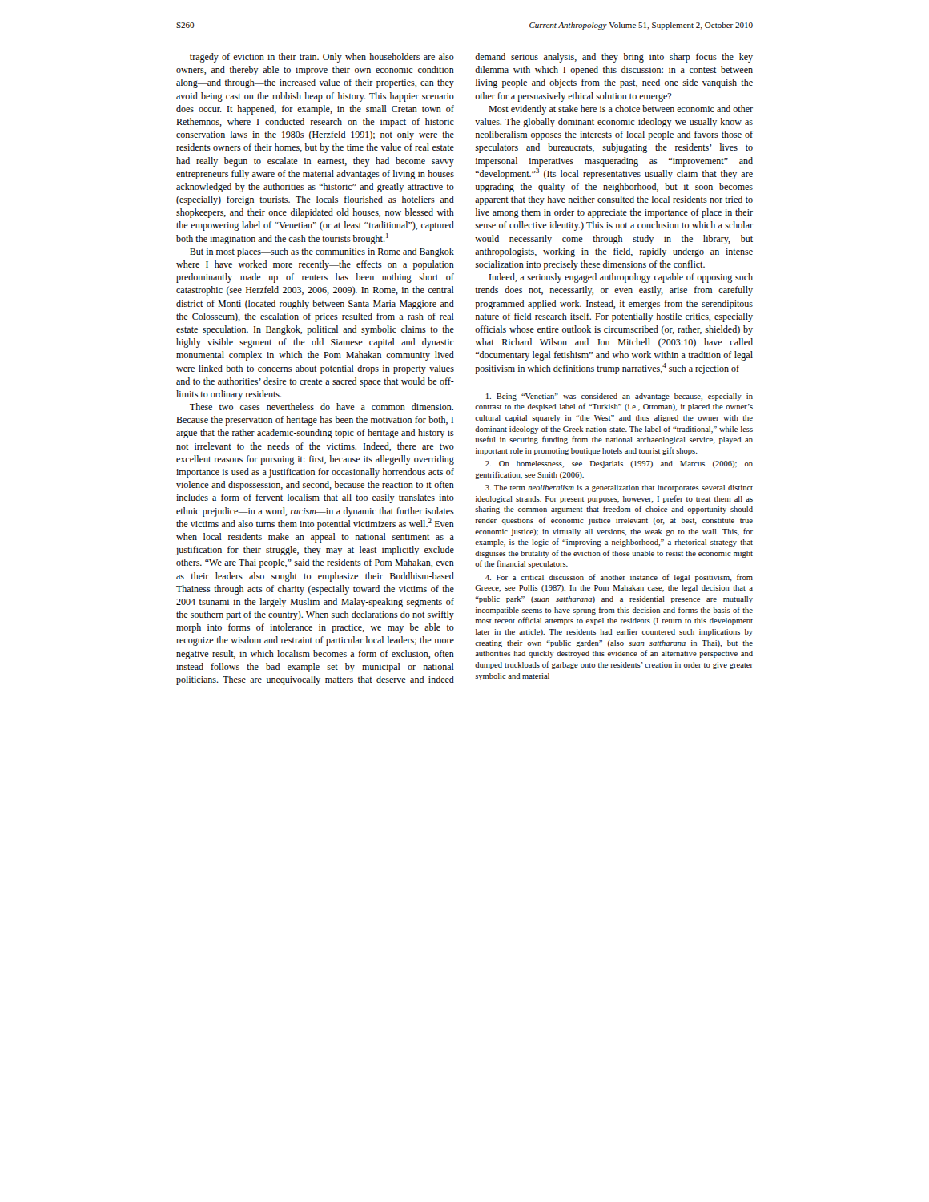S260 Current Anthropology Volume 51, Supplement 2, October 2010
tragedy of eviction in their train. Only when householders are also owners, and thereby able to improve their own economic condition along—and through—the increased value of their properties, can they avoid being cast on the rubbish heap of history. This happier scenario does occur. It happened, for example, in the small Cretan town of Rethemnos, where I conducted research on the impact of historic conservation laws in the 1980s (Herzfeld 1991); not only were the residents owners of their homes, but by the time the value of real estate had really begun to escalate in earnest, they had become savvy entrepreneurs fully aware of the material advantages of living in houses acknowledged by the authorities as “historic” and greatly attractive to (especially) foreign tourists. The locals flourished as hoteliers and shopkeepers, and their once dilapidated old houses, now blessed with the empowering label of “Venetian” (or at least “traditional”), captured both the imagination and the cash the tourists brought.1
But in most places—such as the communities in Rome and Bangkok where I have worked more recently—the effects on a population predominantly made up of renters has been nothing short of catastrophic (see Herzfeld 2003, 2006, 2009). In Rome, in the central district of Monti (located roughly between Santa Maria Maggiore and the Colosseum), the escalation of prices resulted from a rash of real estate speculation. In Bangkok, political and symbolic claims to the highly visible segment of the old Siamese capital and dynastic monumental complex in which the Pom Mahakan community lived were linked both to concerns about potential drops in property values and to the authorities’ desire to create a sacred space that would be off-limits to ordinary residents.
These two cases nevertheless do have a common dimension. Because the preservation of heritage has been the motivation for both, I argue that the rather academic-sounding topic of heritage and history is not irrelevant to the needs of the victims. Indeed, there are two excellent reasons for pursuing it: first, because its allegedly overriding importance is used as a justification for occasionally horrendous acts of violence and dispossession, and second, because the reaction to it often includes a form of fervent localism that all too easily translates into ethnic prejudice—in a word, racism—in a dynamic that further isolates the victims and also turns them into potential victimizers as well.2 Even when local residents make an appeal to national sentiment as a justification for their struggle, they may at least implicitly exclude others. “We are Thai people,” said the residents of Pom Mahakan, even as their leaders also sought to emphasize their Buddhism-based Thainess through acts of charity (especially toward the victims of the 2004 tsunami in the largely Muslim and Malay-speaking segments of the southern part of the country). When such declarations do not swiftly morph into forms of intolerance in practice, we may be able to recognize the wisdom and restraint of particular local leaders; the more negative result, in which localism becomes a form of exclusion, often instead follows the bad example set by municipal or national politicians. These are unequivocally matters that deserve and indeed demand serious analysis, and they bring into sharp focus the key dilemma with which I opened this discussion: in a contest between living people and objects from the past, need one side vanquish the other for a persuasively ethical solution to emerge?
Most evidently at stake here is a choice between economic and other values. The globally dominant economic ideology we usually know as neoliberalism opposes the interests of local people and favors those of speculators and bureaucrats, subjugating the residents’ lives to impersonal imperatives masquerading as “improvement” and “development.”3 (Its local representatives usually claim that they are upgrading the quality of the neighborhood, but it soon becomes apparent that they have neither consulted the local residents nor tried to live among them in order to appreciate the importance of place in their sense of collective identity.) This is not a conclusion to which a scholar would necessarily come through study in the library, but anthropologists, working in the field, rapidly undergo an intense socialization into precisely these dimensions of the conflict.
Indeed, a seriously engaged anthropology capable of opposing such trends does not, necessarily, or even easily, arise from carefully programmed applied work. Instead, it emerges from the serendipitous nature of field research itself. For potentially hostile critics, especially officials whose entire outlook is circumscribed (or, rather, shielded) by what Richard Wilson and Jon Mitchell (2003:10) have called “documentary legal fetishism” and who work within a tradition of legal positivism in which definitions trump narratives,4 such a rejection of
1. Being “Venetian” was considered an advantage because, especially in contrast to the despised label of “Turkish” (i.e., Ottoman), it placed the owner’s cultural capital squarely in “the West” and thus aligned the owner with the dominant ideology of the Greek nation-state. The label of “traditional,” while less useful in securing funding from the national archaeological service, played an important role in promoting boutique hotels and tourist gift shops.
2. On homelessness, see Desjarlais (1997) and Marcus (2006); on gentrification, see Smith (2006).
3. The term neoliberalism is a generalization that incorporates several distinct ideological strands. For present purposes, however, I prefer to treat them all as sharing the common argument that freedom of choice and opportunity should render questions of economic justice irrelevant (or, at best, constitute true economic justice); in virtually all versions, the weak go to the wall. This, for example, is the logic of “improving a neighborhood,” a rhetorical strategy that disguises the brutality of the eviction of those unable to resist the economic might of the financial speculators.
4. For a critical discussion of another instance of legal positivism, from Greece, see Pollis (1987). In the Pom Mahakan case, the legal decision that a “public park” (suan sattharana) and a residential presence are mutually incompatible seems to have sprung from this decision and forms the basis of the most recent official attempts to expel the residents (I return to this development later in the article). The residents had earlier countered such implications by creating their own “public garden” (also suan sattharana in Thai), but the authorities had quickly destroyed this evidence of an alternative perspective and dumped truckloads of garbage onto the residents’ creation in order to give greater symbolic and material